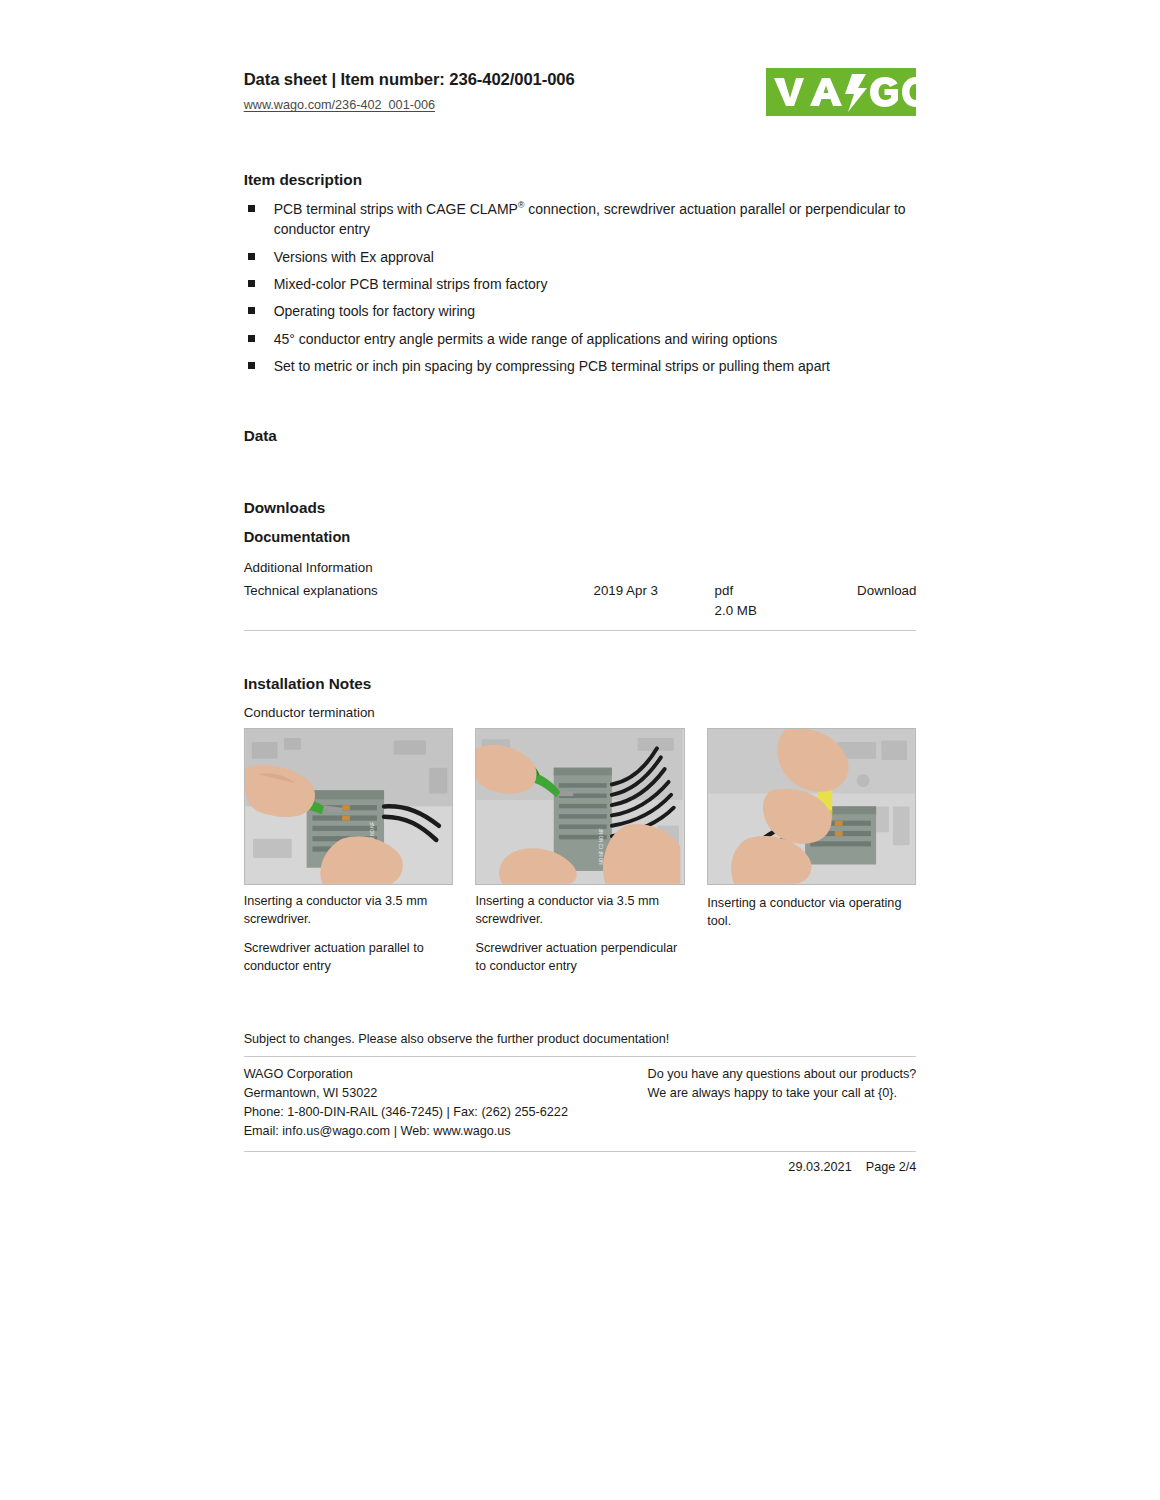Data sheet | Item number: 236-402/001-006
www.wago.com/236-402_001-006
Item description
PCB terminal strips with CAGE CLAMP® connection, screwdriver actuation parallel or perpendicular to conductor entry
Versions with Ex approval
Mixed-color PCB terminal strips from factory
Operating tools for factory wiring
45° conductor entry angle permits a wide range of applications and wiring options
Set to metric or inch pin spacing by compressing PCB terminal strips or pulling them apart
Data
Downloads
Documentation
Additional Information
| Technical explanations | 2019 Apr 3 | pdf 2.0 MB | Download |
Installation Notes
Conductor termination
NO NF C2 NO NF
Inserting a conductor via 3.5 mm screwdriver.
Screwdriver actuation parallel to conductor entry
NO NF C2 NO NF
Inserting a conductor via 3.5 mm screwdriver.
Screwdriver actuation perpendicular to conductor entry
Inserting a conductor via operating tool.
Subject to changes. Please also observe the further product documentation!
WAGO Corporation
Germantown, WI 53022
Phone: 1-800-DIN-RAIL (346-7245) | Fax: (262) 255-6222
Email: info.us@wago.com | Web: www.wago.us
Do you have any questions about our products?
We are always happy to take your call at {0}.
29.03.2021 Page 2/4